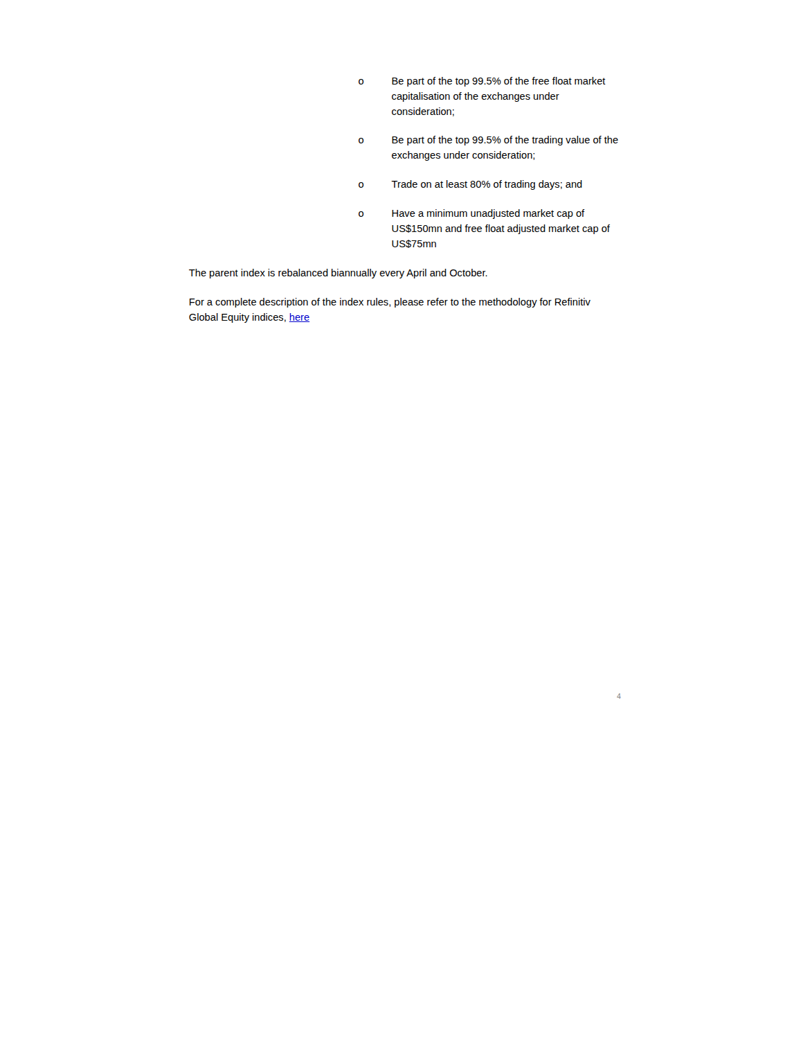o Be part of the top 99.5% of the free float market capitalisation of the exchanges under consideration;
o Be part of the top 99.5% of the trading value of the exchanges under consideration;
o Trade on at least 80% of trading days; and
o Have a minimum unadjusted market cap of US$150mn and free float adjusted market cap of US$75mn
The parent index is rebalanced biannually every April and October.
For a complete description of the index rules, please refer to the methodology for Refinitiv Global Equity indices, here
4